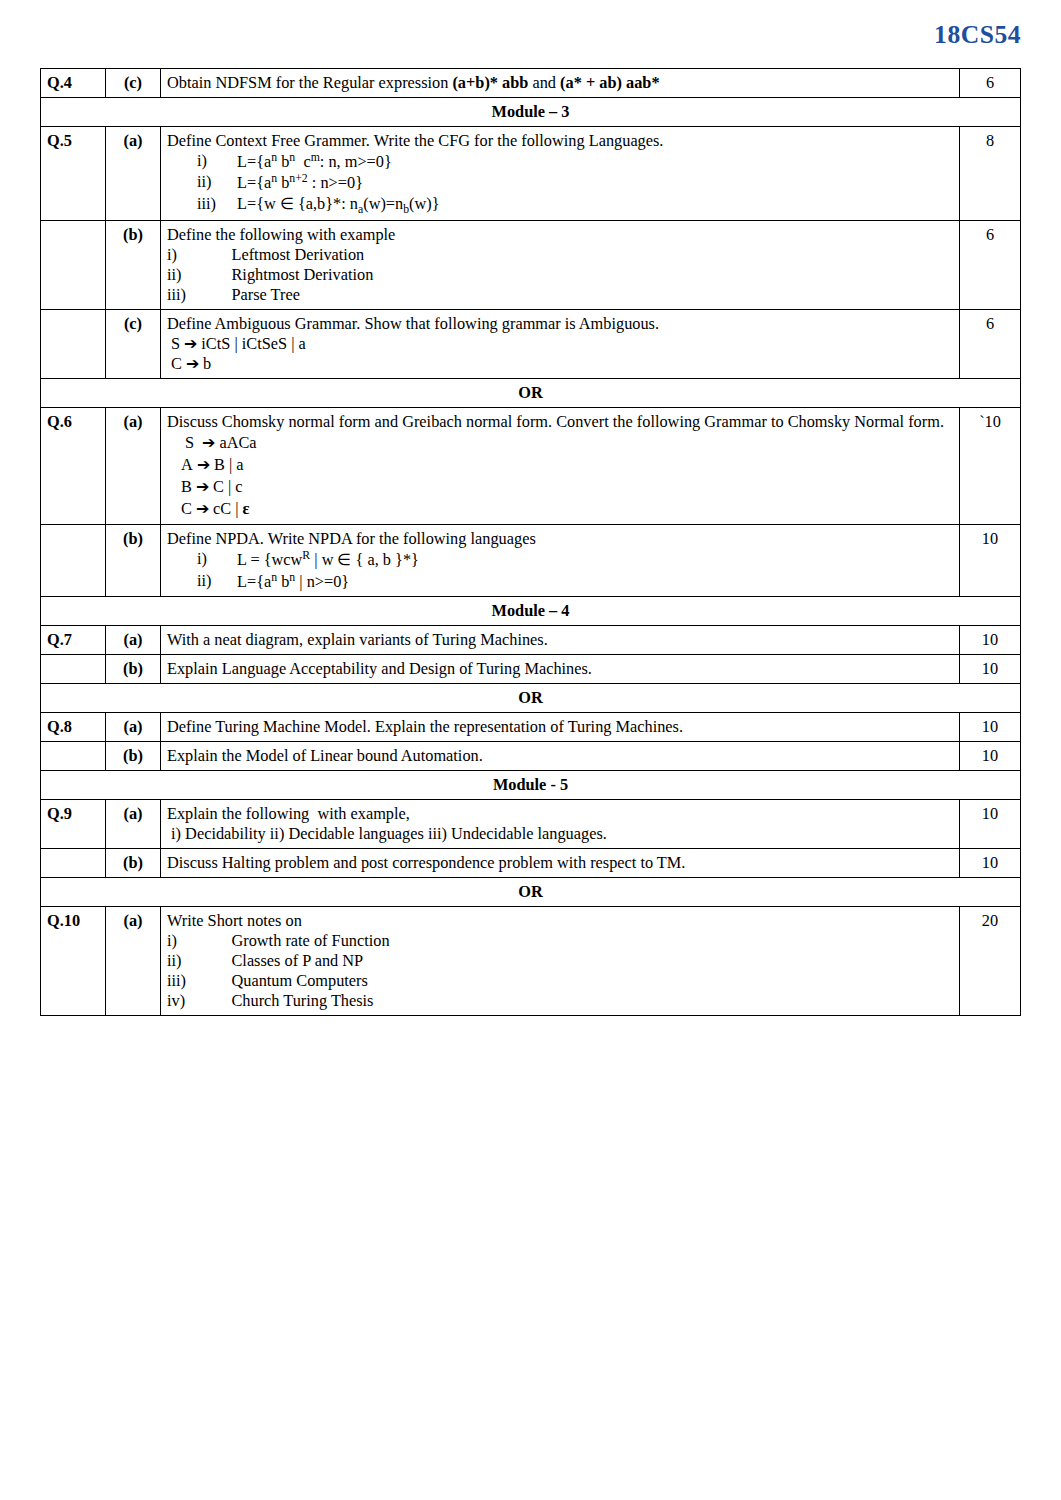18CS54
| Q.4 | (c) | Obtain NDFSM for the Regular expression (a+b)* abb and (a* + ab) aab* | 6 |
| Module – 3 |
| Q.5 | (a) | Define Context Free Grammer. Write the CFG for the following Languages. i) L={a n b n c m : n, m>=0} ii) L={a n b n+2 : n>=0} iii) L={w ∈ {a,b}*: n a (w)=n b (w)} | 8 |
| | (b) | Define the following with example i) Leftmost Derivation ii) Rightmost Derivation iii) Parse Tree | 6 |
| | (c) | Define Ambiguous Grammar. Show that following grammar is Ambiguous. S ➔ iCtS / iCtSeS / a C ➔ b | 6 |
| OR |
| Q.6 | (a) | Discuss Chomsky normal form and Greibach normal form. Convert the following Grammar to Chomsky Normal form. S ➔ aACa A ➔ B / a B ➔ C / c C ➔ cC / ε | `10 |
| | (b) | Define NPDA. Write NPDA for the following languages i) L = {wcw R / w ∈ { a, b }*} ii) L={a n b n / n>=0} | 10 |
| Module – 4 |
| Q.7 | (a) | With a neat diagram, explain variants of Turing Machines. | 10 |
| | (b) | Explain Language Acceptability and Design of Turing Machines. | 10 |
| OR |
| Q.8 | (a) | Define Turing Machine Model. Explain the representation of Turing Machines. | 10 |
| | (b) | Explain the Model of Linear bound Automation. | 10 |
| Module - 5 |
| Q.9 | (a) | Explain the following with example, i) Decidability ii) Decidable languages iii) Undecidable languages. | 10 |
| | (b) | Discuss Halting problem and post correspondence problem with respect to TM. | 10 |
| OR |
| Q.10 | (a) | Write Short notes on i) Growth rate of Function ii) Classes of P and NP iii) Quantum Computers iv) Church Turing Thesis | 20 |